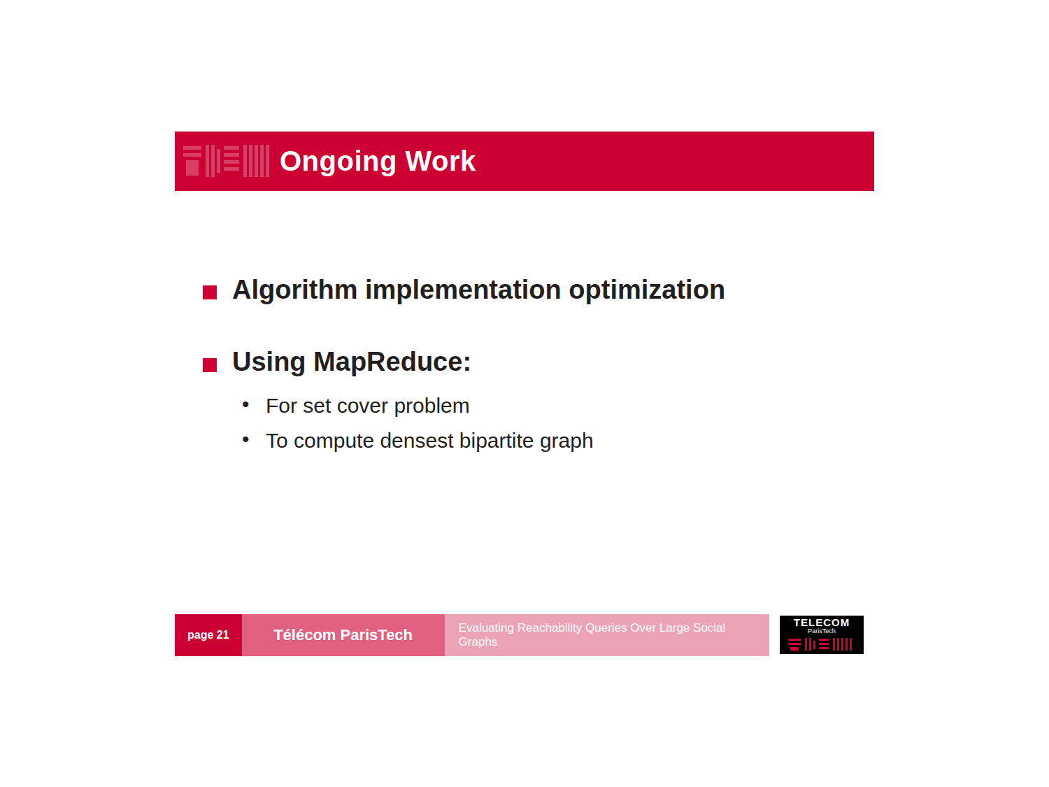Ongoing Work
Algorithm implementation optimization
Using MapReduce:
For set cover problem
To compute densest bipartite graph
page 21
Télécom ParisTech
Evaluating Reachability Queries Over Large Social Graphs
TELECOMParisTech